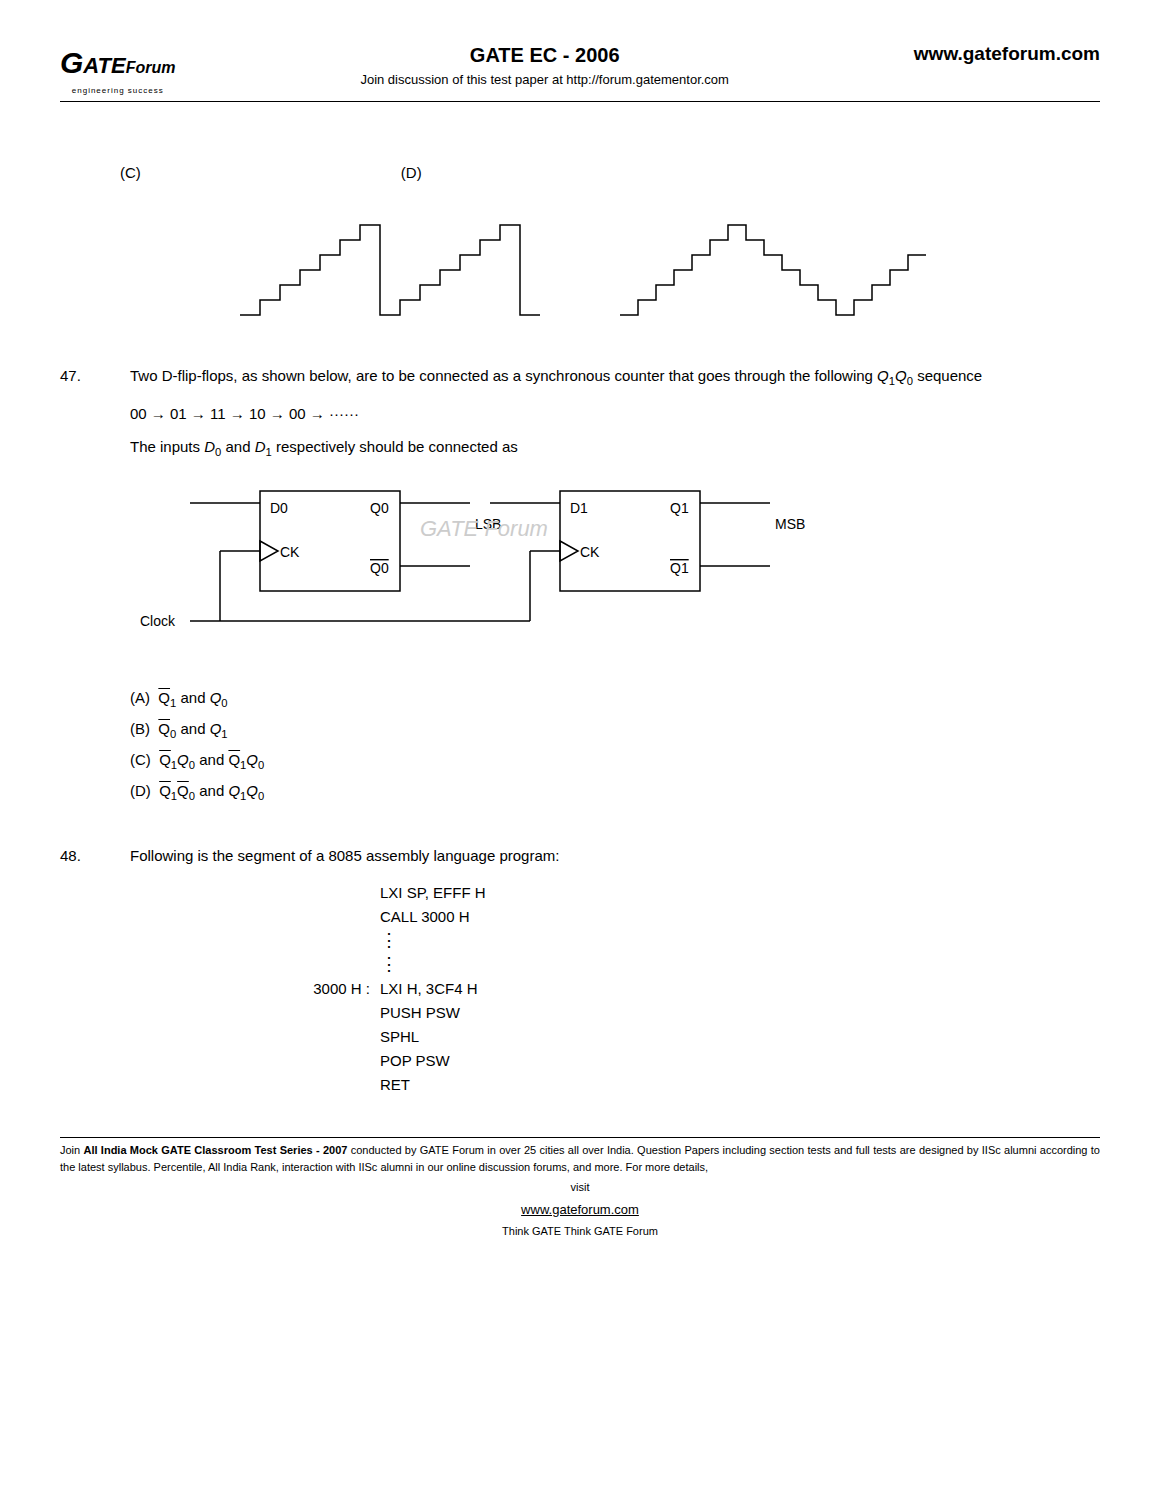GATEForum
engineering success
GATE EC - 2006
Join discussion of this test paper at http://forum.gatementor.com
www.gateforum.com
(C)
(D)
47.
Two D-flip-flops, as shown below, are to be connected as a synchronous counter that goes through the following Q1Q0 sequence
00 → 01 → 11 → 10 → 00 → ······
The inputs D0 and D1 respectively should be connected as
D0 Q0 Q0 CK LSB D1 Q1 Q1 CK MSB Clock GATE Forum
(A) Q1 and Q0
(B) Q0 and Q1
(C) Q1Q0 and Q1Q0
(D) Q1Q0 and Q1Q0
48.
Following is the segment of a 8085 assembly language program:
LXI SP, EFFF H
CALL 3000 H
⋮
⋮
3000 H : LXI H, 3CF4 H
PUSH PSW
SPHL
POP PSW
RET
Join All India Mock GATE Classroom Test Series - 2007 conducted by GATE Forum in over 25 cities all over India. Question Papers including section tests and full tests are designed by IISc alumni according to the latest syllabus. Percentile, All India Rank, interaction with IISc alumni in our online discussion forums, and more. For more details,
visit
www.gateforum.com
Think GATE Think GATE Forum